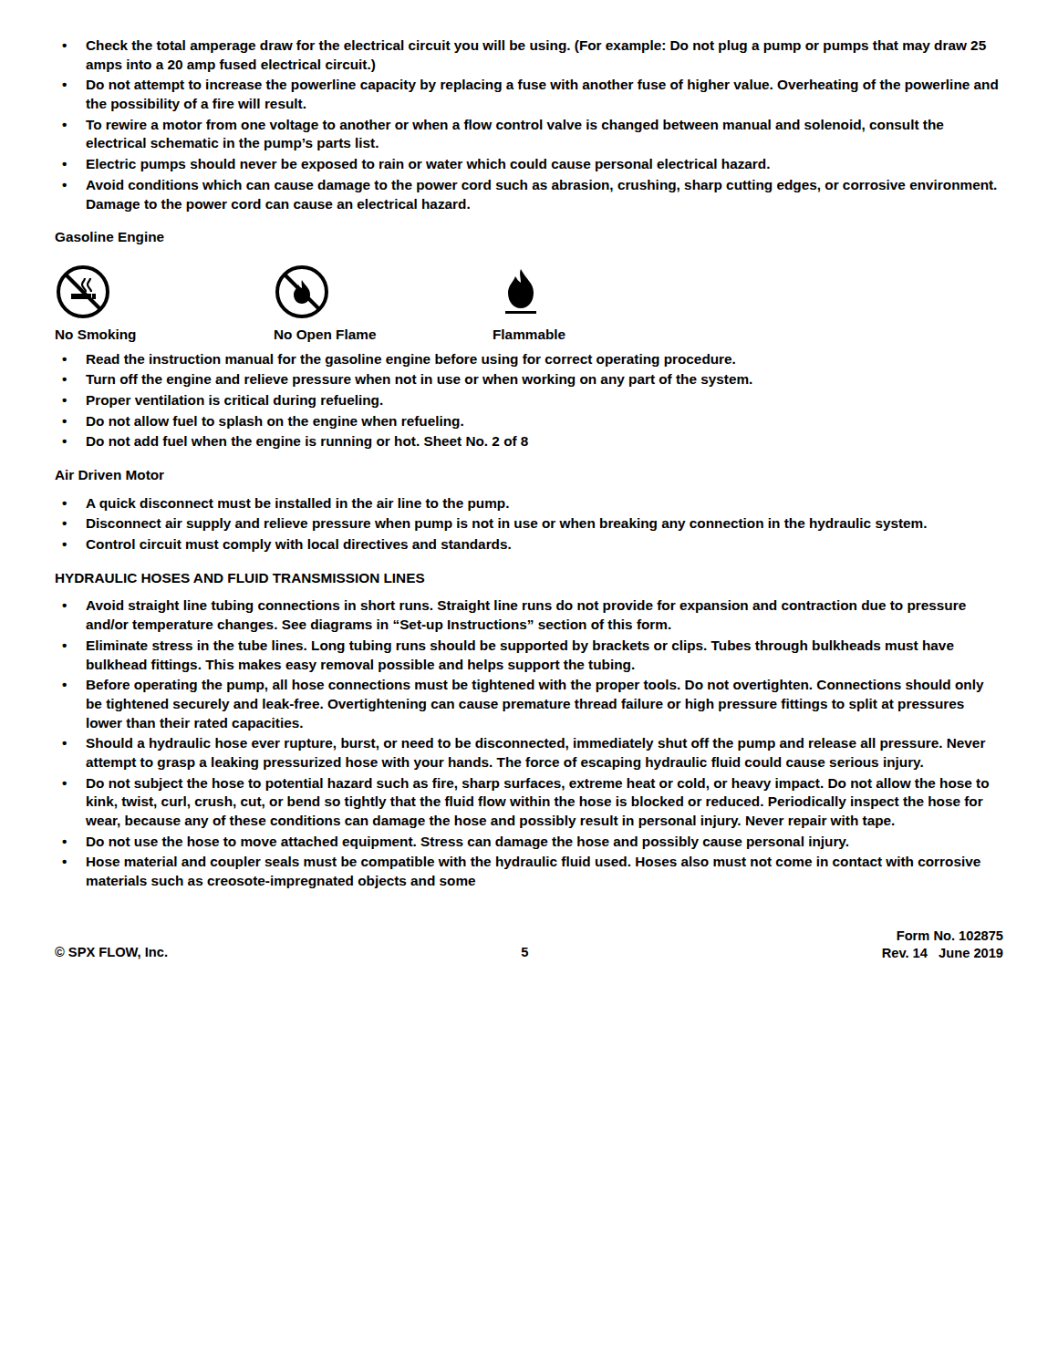Check the total amperage draw for the electrical circuit you will be using. (For example: Do not plug a pump or pumps that may draw 25 amps into a 20 amp fused electrical circuit.)
Do not attempt to increase the powerline capacity by replacing a fuse with another fuse of higher value. Overheating of the powerline and the possibility of a fire will result.
To rewire a motor from one voltage to another or when a flow control valve is changed between manual and solenoid, consult the electrical schematic in the pump’s parts list.
Electric pumps should never be exposed to rain or water which could cause personal electrical hazard.
Avoid conditions which can cause damage to the power cord such as abrasion, crushing, sharp cutting edges, or corrosive environment. Damage to the power cord can cause an electrical hazard.
Gasoline Engine
No Smoking
No Open Flame
Flammable
Read the instruction manual for the gasoline engine before using for correct operating procedure.
Turn off the engine and relieve pressure when not in use or when working on any part of the system.
Proper ventilation is critical during refueling.
Do not allow fuel to splash on the engine when refueling.
Do not add fuel when the engine is running or hot. Sheet No. 2 of 8
Air Driven Motor
A quick disconnect must be installed in the air line to the pump.
Disconnect air supply and relieve pressure when pump is not in use or when breaking any connection in the hydraulic system.
Control circuit must comply with local directives and standards.
HYDRAULIC HOSES AND FLUID TRANSMISSION LINES
Avoid straight line tubing connections in short runs. Straight line runs do not provide for expansion and contraction due to pressure and/or temperature changes. See diagrams in “Set-up Instructions” section of this form.
Eliminate stress in the tube lines. Long tubing runs should be supported by brackets or clips. Tubes through bulkheads must have bulkhead fittings. This makes easy removal possible and helps support the tubing.
Before operating the pump, all hose connections must be tightened with the proper tools. Do not overtighten. Connections should only be tightened securely and leak-free. Overtightening can cause premature thread failure or high pressure fittings to split at pressures lower than their rated capacities.
Should a hydraulic hose ever rupture, burst, or need to be disconnected, immediately shut off the pump and release all pressure. Never attempt to grasp a leaking pressurized hose with your hands. The force of escaping hydraulic fluid could cause serious injury.
Do not subject the hose to potential hazard such as fire, sharp surfaces, extreme heat or cold, or heavy impact. Do not allow the hose to kink, twist, curl, crush, cut, or bend so tightly that the fluid flow within the hose is blocked or reduced. Periodically inspect the hose for wear, because any of these conditions can damage the hose and possibly result in personal injury. Never repair with tape.
Do not use the hose to move attached equipment. Stress can damage the hose and possibly cause personal injury.
Hose material and coupler seals must be compatible with the hydraulic fluid used. Hoses also must not come in contact with corrosive materials such as creosote-impregnated objects and some
© SPX FLOW, Inc.
5
Form No. 102875
Rev. 14 June 2019